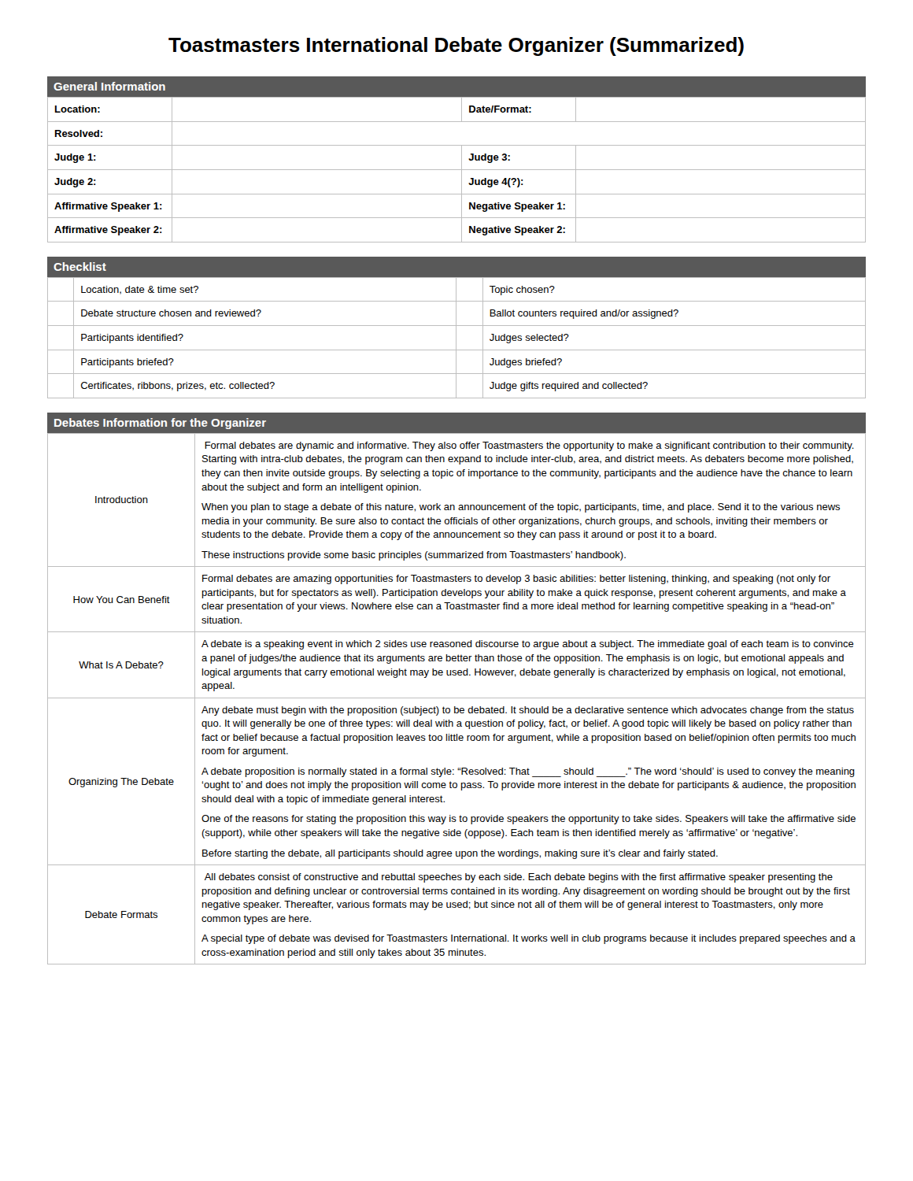Toastmasters International Debate Organizer (Summarized)
General Information
| Location: | | Date/Format: | |
| Resolved: | |
| Judge 1: | | Judge 3: | |
| Judge 2: | | Judge 4(?): | |
| Affirmative Speaker 1: | | Negative Speaker 1: | |
| Affirmative Speaker 2: | | Negative Speaker 2: | |
Checklist
| | Location, date & time set? | | Topic chosen? |
| | Debate structure chosen and reviewed? | | Ballot counters required and/or assigned? |
| | Participants identified? | | Judges selected? |
| | Participants briefed? | | Judges briefed? |
| | Certificates, ribbons, prizes, etc. collected? | | Judge gifts required and collected? |
Debates Information for the Organizer
| Introduction | Formal debates are dynamic and informative. They also offer Toastmasters the opportunity to make a significant contribution to their community. Starting with intra-club debates, the program can then expand to include inter-club, area, and district meets. As debaters become more polished, they can then invite outside groups. By selecting a topic of importance to the community, participants and the audience have the chance to learn about the subject and form an intelligent opinion. When you plan to stage a debate of this nature, work an announcement of the topic, participants, time, and place. Send it to the various news media in your community. Be sure also to contact the officials of other organizations, church groups, and schools, inviting their members or students to the debate. Provide them a copy of the announcement so they can pass it around or post it to a board. These instructions provide some basic principles (summarized from Toastmasters’ handbook). |
| How You Can Benefit | Formal debates are amazing opportunities for Toastmasters to develop 3 basic abilities: better listening, thinking, and speaking (not only for participants, but for spectators as well). Participation develops your ability to make a quick response, present coherent arguments, and make a clear presentation of your views. Nowhere else can a Toastmaster find a more ideal method for learning competitive speaking in a “head-on” situation. |
| What Is A Debate? | A debate is a speaking event in which 2 sides use reasoned discourse to argue about a subject. The immediate goal of each team is to convince a panel of judges/the audience that its arguments are better than those of the opposition. The emphasis is on logic, but emotional appeals and logical arguments that carry emotional weight may be used. However, debate generally is characterized by emphasis on logical, not emotional, appeal. |
| Organizing The Debate | Any debate must begin with the proposition (subject) to be debated. It should be a declarative sentence which advocates change from the status quo. It will generally be one of three types: will deal with a question of policy, fact, or belief. A good topic will likely be based on policy rather than fact or belief because a factual proposition leaves too little room for argument, while a proposition based on belief/opinion often permits too much room for argument. A debate proposition is normally stated in a formal style: “Resolved: That _____ should _____.” The word ‘should’ is used to convey the meaning ‘ought to’ and does not imply the proposition will come to pass. To provide more interest in the debate for participants & audience, the proposition should deal with a topic of immediate general interest. One of the reasons for stating the proposition this way is to provide speakers the opportunity to take sides. Speakers will take the affirmative side (support), while other speakers will take the negative side (oppose). Each team is then identified merely as ‘affirmative’ or ‘negative’. Before starting the debate, all participants should agree upon the wordings, making sure it’s clear and fairly stated. |
| Debate Formats | All debates consist of constructive and rebuttal speeches by each side. Each debate begins with the first affirmative speaker presenting the proposition and defining unclear or controversial terms contained in its wording. Any disagreement on wording should be brought out by the first negative speaker. Thereafter, various formats may be used; but since not all of them will be of general interest to Toastmasters, only more common types are here. A special type of debate was devised for Toastmasters International. It works well in club programs because it includes prepared speeches and a cross-examination period and still only takes about 35 minutes. |